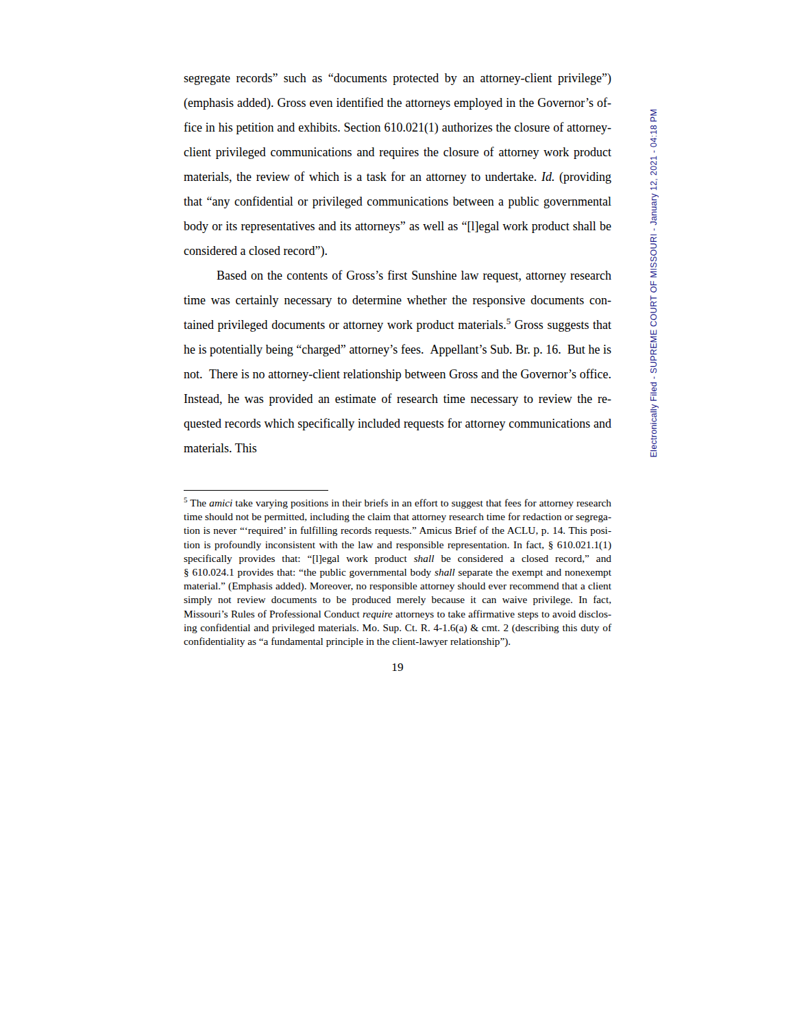Electronically Filed - SUPREME COURT OF MISSOURI - January 12, 2021 - 04:18 PM
segregate records” such as “documents protected by an attorney-client privilege”) (emphasis added). Gross even identified the attorneys employed in the Governor’s office in his petition and exhibits. Section 610.021(1) authorizes the closure of attorney-client privileged communications and requires the closure of attorney work product materials, the review of which is a task for an attorney to undertake. Id. (providing that “any confidential or privileged communications between a public governmental body or its representatives and its attorneys” as well as “[l]egal work product shall be considered a closed record”).
Based on the contents of Gross’s first Sunshine law request, attorney research time was certainly necessary to determine whether the responsive documents contained privileged documents or attorney work product materials.5 Gross suggests that he is potentially being “charged” attorney’s fees. Appellant’s Sub. Br. p. 16. But he is not. There is no attorney-client relationship between Gross and the Governor’s office. Instead, he was provided an estimate of research time necessary to review the requested records which specifically included requests for attorney communications and materials. This
5 The amici take varying positions in their briefs in an effort to suggest that fees for attorney research time should not be permitted, including the claim that attorney research time for redaction or segregation is never “‘required’ in fulfilling records requests.” Amicus Brief of the ACLU, p. 14. This position is profoundly inconsistent with the law and responsible representation. In fact, § 610.021.1(1) specifically provides that: “[l]egal work product shall be considered a closed record,” and § 610.024.1 provides that: “the public governmental body shall separate the exempt and nonexempt material.” (Emphasis added). Moreover, no responsible attorney should ever recommend that a client simply not review documents to be produced merely because it can waive privilege. In fact, Missouri’s Rules of Professional Conduct require attorneys to take affirmative steps to avoid disclosing confidential and privileged materials. Mo. Sup. Ct. R. 4-1.6(a) & cmt. 2 (describing this duty of confidentiality as “a fundamental principle in the client-lawyer relationship”).
19